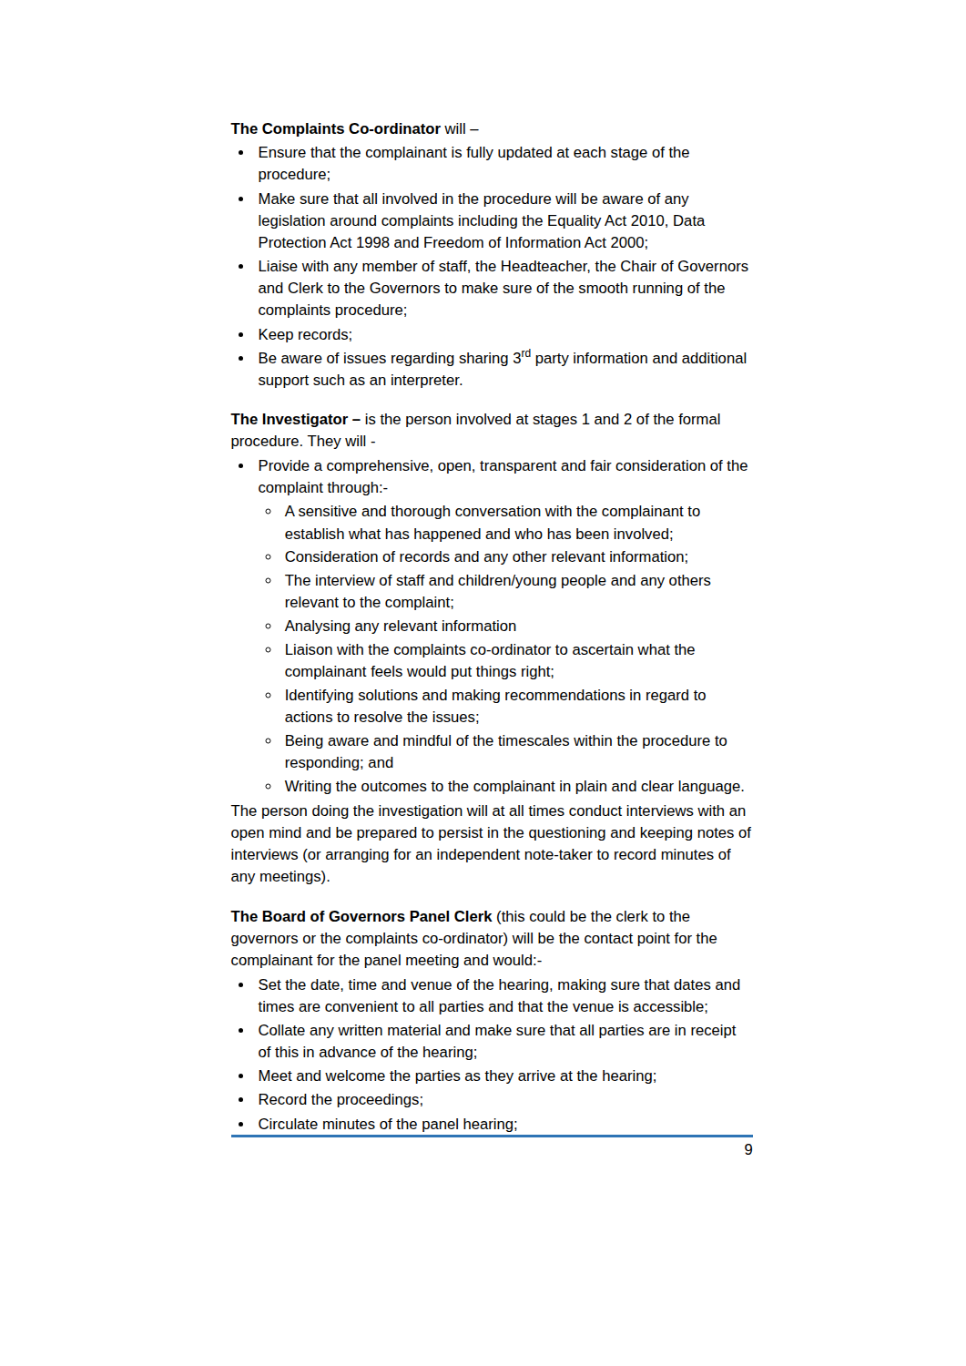The Complaints Co-ordinator will –
Ensure that the complainant is fully updated at each stage of the procedure;
Make sure that all involved in the procedure will be aware of any legislation around complaints including the Equality Act 2010, Data Protection Act 1998 and Freedom of Information Act 2000;
Liaise with any member of staff, the Headteacher, the Chair of Governors and Clerk to the Governors to make sure of the smooth running of the complaints procedure;
Keep records;
Be aware of issues regarding sharing 3rd party information and additional support such as an interpreter.
The Investigator – is the person involved at stages 1 and 2 of the formal procedure. They will -
Provide a comprehensive, open, transparent and fair consideration of the complaint through:-
A sensitive and thorough conversation with the complainant to establish what has happened and who has been involved;
Consideration of records and any other relevant information;
The interview of staff and children/young people and any others relevant to the complaint;
Analysing any relevant information
Liaison with the complaints co-ordinator to ascertain what the complainant feels would put things right;
Identifying solutions and making recommendations in regard to actions to resolve the issues;
Being aware and mindful of the timescales within the procedure to responding; and
Writing the outcomes to the complainant in plain and clear language.
The person doing the investigation will at all times conduct interviews with an open mind and be prepared to persist in the questioning and keeping notes of interviews (or arranging for an independent note-taker to record minutes of any meetings).
The Board of Governors Panel Clerk (this could be the clerk to the governors or the complaints co-ordinator) will be the contact point for the complainant for the panel meeting and would:-
Set the date, time and venue of the hearing, making sure that dates and times are convenient to all parties and that the venue is accessible;
Collate any written material and make sure that all parties are in receipt of this in advance of the hearing;
Meet and welcome the parties as they arrive at the hearing;
Record the proceedings;
Circulate minutes of the panel hearing;
9